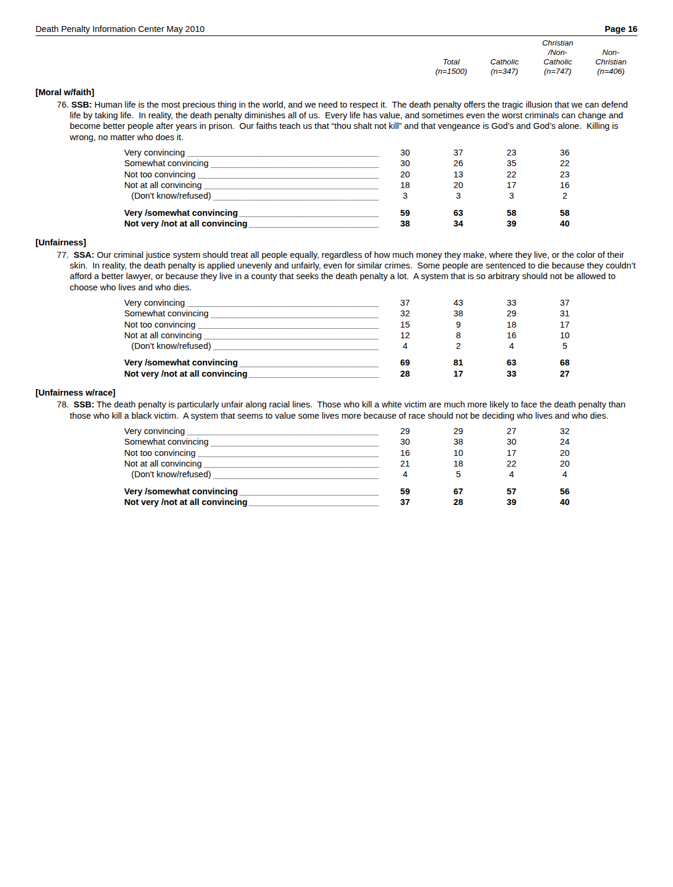Death Penalty Information Center May 2010 Page 16
Total
(n=1500)
Catholic
(n=347)
Christian
/Non-
Catholic
(n=747)
Non-
Christian
(n=406)
[Moral w/faith]
76. SSB: Human life is the most precious thing in the world, and we need to respect it. The death penalty offers the tragic illusion that we can defend life by taking life. In reality, the death penalty diminishes all of us. Every life has value, and sometimes even the worst criminals can change and become better people after years in prison. Our faiths teach us that “thou shalt not kill” and that vengeance is God’s and God’s alone. Killing is wrong, no matter who does it.
| Very convincing | 30 | 37 | 23 | 36 |
| Somewhat convincing | 30 | 26 | 35 | 22 |
| Not too convincing | 20 | 13 | 22 | 23 |
| Not at all convincing | 18 | 20 | 17 | 16 |
| (Don't know/refused) | 3 | 3 | 3 | 2 |
| Very /somewhat convincing | 59 | 63 | 58 | 58 |
| Not very /not at all convincing | 38 | 34 | 39 | 40 |
[Unfairness]
77. SSA: Our criminal justice system should treat all people equally, regardless of how much money they make, where they live, or the color of their skin. In reality, the death penalty is applied unevenly and unfairly, even for similar crimes. Some people are sentenced to die because they couldn’t afford a better lawyer, or because they live in a county that seeks the death penalty a lot. A system that is so arbitrary should not be allowed to choose who lives and who dies.
| Very convincing | 37 | 43 | 33 | 37 |
| Somewhat convincing | 32 | 38 | 29 | 31 |
| Not too convincing | 15 | 9 | 18 | 17 |
| Not at all convincing | 12 | 8 | 16 | 10 |
| (Don't know/refused) | 4 | 2 | 4 | 5 |
| Very /somewhat convincing | 69 | 81 | 63 | 68 |
| Not very /not at all convincing | 28 | 17 | 33 | 27 |
[Unfairness w/race]
78. SSB: The death penalty is particularly unfair along racial lines. Those who kill a white victim are much more likely to face the death penalty than those who kill a black victim. A system that seems to value some lives more because of race should not be deciding who lives and who dies.
| Very convincing | 29 | 29 | 27 | 32 |
| Somewhat convincing | 30 | 38 | 30 | 24 |
| Not too convincing | 16 | 10 | 17 | 20 |
| Not at all convincing | 21 | 18 | 22 | 20 |
| (Don't know/refused) | 4 | 5 | 4 | 4 |
| Very /somewhat convincing | 59 | 67 | 57 | 56 |
| Not very /not at all convincing | 37 | 28 | 39 | 40 |